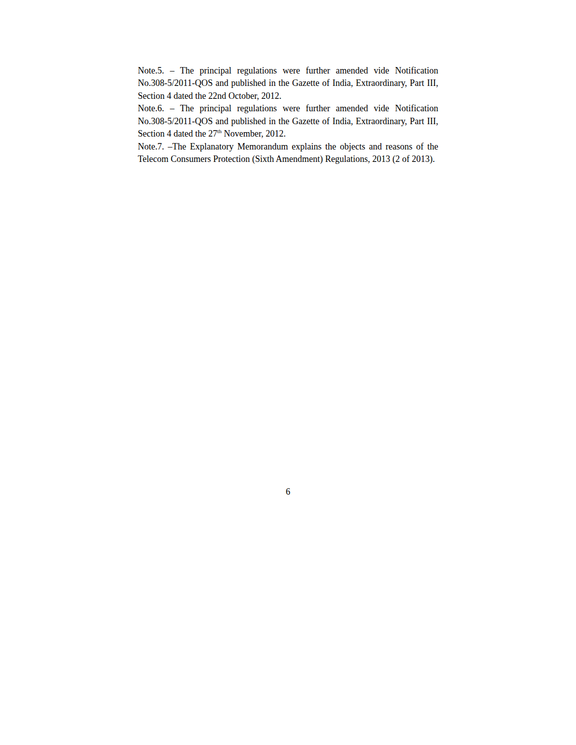Note.5. – The principal regulations were further amended vide Notification No.308-5/2011-QOS and published in the Gazette of India, Extraordinary, Part III, Section 4 dated the 22nd October, 2012.
Note.6. – The principal regulations were further amended vide Notification No.308-5/2011-QOS and published in the Gazette of India, Extraordinary, Part III, Section 4 dated the 27th November, 2012.
Note.7. –The Explanatory Memorandum explains the objects and reasons of the Telecom Consumers Protection (Sixth Amendment) Regulations, 2013 (2 of 2013).
6